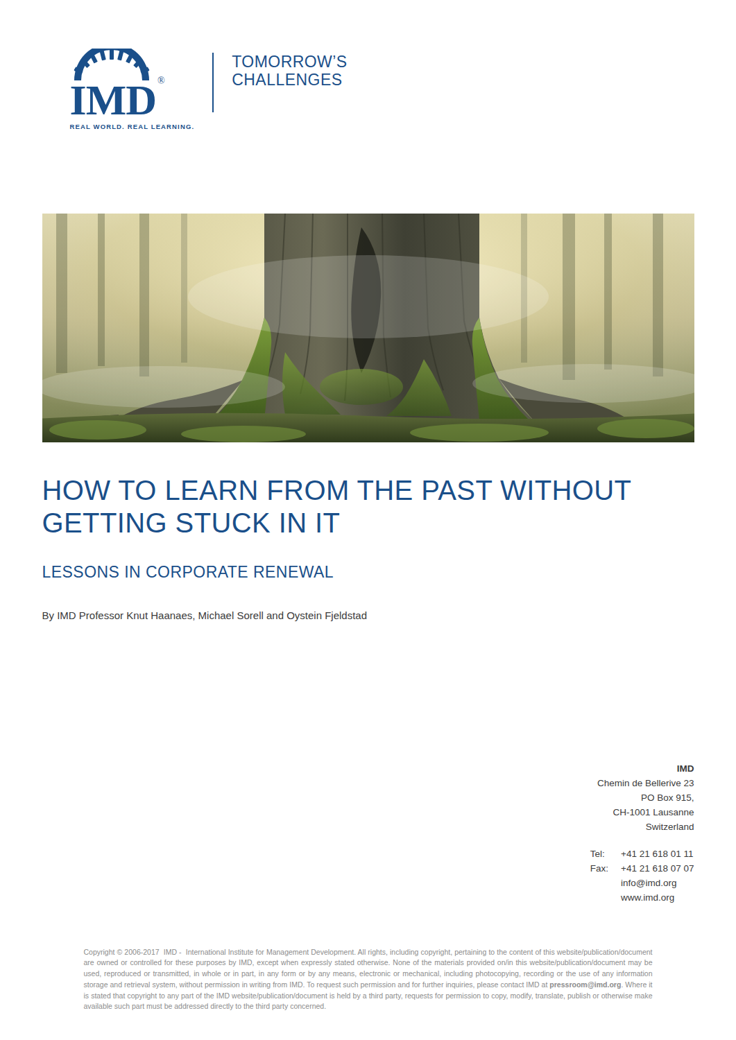IMD®
REAL WORLD. REAL LEARNING.
Tomorrow’s
Challenges
How to learn from the past without getting stuck in it
Lessons in corporate renewal
By IMD Professor Knut Haanaes, Michael Sorell and Oystein Fjeldstad
IMD
Chemin de Bellerive 23
PO Box 915,
CH-1001 Lausanne
Switzerland
| Tel: | +41 21 618 01 11 |
| Fax: | +41 21 618 07 07 |
| | info@imd.org |
| | www.imd.org |
Copyright © 2006-2017 IMD - International Institute for Management Development. All rights, including copyright, pertaining to the content of this website/publication/document are owned or controlled for these purposes by IMD, except when expressly stated otherwise. None of the materials provided on/in this website/publication/document may be used, reproduced or transmitted, in whole or in part, in any form or by any means, electronic or mechanical, including photocopying, recording or the use of any information storage and retrieval system, without permission in writing from IMD. To request such permission and for further inquiries, please contact IMD at pressroom@imd.org. Where it is stated that copyright to any part of the IMD website/publication/document is held by a third party, requests for permission to copy, modify, translate, publish or otherwise make available such part must be addressed directly to the third party concerned.